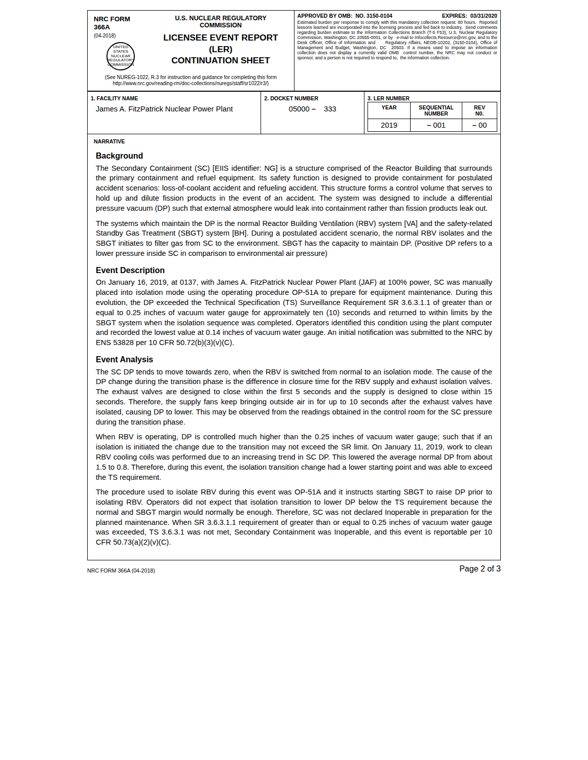| / NRC FORM 366A (04-2018) UNITED STATES NUCLEAR REGULATORY COMMISSION / U.S. NUCLEAR REGULATORY COMMISSION LICENSEE EVENT REPORT (LER) CONTINUATION SHEET / / (See NUREG-1022, R.3 for instruction and guidance for completing this form http://www.nrc.gov/reading-rm/doc-collections/nuregs/staff/sr1022/r3/) / | APPROVED BY OMB: NO. 3150-0104 EXPIRES: 03/31/2020 Estimated burden per response to comply with this mandatory collection request: 80 hours. Reported lessons learned are incorporated into the licensing process and fed back to industry. Send comments regarding burden estimate to the Information Collections Branch (T-5 F53), U.S. Nuclear Regulatory Commission, Washington, DC 20555-0001, or by e-mail to Infocollects.Resource@nrc.gov, and to the Desk Officer, Office of Information and Regulatory Affairs, NEOB-10202, (3150-0104), Office of Management and Budget, Washington, DC 20503. If a means used to impose an information collection does not display a currently valid OMB control number, the NRC may not conduct or sponsor, and a person is not required to respond to, the information collection. |
| 1. FACILITY NAME James A. FitzPatrick Nuclear Power Plant | 2. DOCKET NUMBER 05000 – 333 | 3. LER NUMBER / YEAR / SEQUENTIAL NUMBER / REV N0. / / 2019 / – 001 / – 00 / |
| NARRATIVE Background The Secondary Containment (SC) [EIIS identifier: NG] is a structure comprised of the Reactor Building that surrounds the primary containment and refuel equipment. Its safety function is designed to provide containment for postulated accident scenarios: loss-of-coolant accident and refueling accident. This structure forms a control volume that serves to hold up and dilute fission products in the event of an accident. The system was designed to include a differential pressure vacuum (DP) such that external atmosphere would leak into containment rather than fission products leak out. The systems which maintain the DP is the normal Reactor Building Ventilation (RBV) system [VA] and the safety-related Standby Gas Treatment (SBGT) system [BH]. During a postulated accident scenario, the normal RBV isolates and the SBGT initiates to filter gas from SC to the environment. SBGT has the capacity to maintain DP. (Positive DP refers to a lower pressure inside SC in comparison to environmental air pressure) Event Description On January 16, 2019, at 0137, with James A. FitzPatrick Nuclear Power Plant (JAF) at 100% power, SC was manually placed into isolation mode using the operating procedure OP-51A to prepare for equipment maintenance. During this evolution, the DP exceeded the Technical Specification (TS) Surveillance Requirement SR 3.6.3.1.1 of greater than or equal to 0.25 inches of vacuum water gauge for approximately ten (10) seconds and returned to within limits by the SBGT system when the isolation sequence was completed. Operators identified this condition using the plant computer and recorded the lowest value at 0.14 inches of vacuum water gauge. An initial notification was submitted to the NRC by ENS 53828 per 10 CFR 50.72(b)(3)(v)(C). Event Analysis The SC DP tends to move towards zero, when the RBV is switched from normal to an isolation mode. The cause of the DP change during the transition phase is the difference in closure time for the RBV supply and exhaust isolation valves. The exhaust valves are designed to close within the first 5 seconds and the supply is designed to close within 15 seconds. Therefore, the supply fans keep bringing outside air in for up to 10 seconds after the exhaust valves have isolated, causing DP to lower. This may be observed from the readings obtained in the control room for the SC pressure during the transition phase. When RBV is operating, DP is controlled much higher than the 0.25 inches of vacuum water gauge; such that if an isolation is initiated the change due to the transition may not exceed the SR limit. On January 11, 2019, work to clean RBV cooling coils was performed due to an increasing trend in SC DP. This lowered the average normal DP from about 1.5 to 0.8. Therefore, during this event, the isolation transition change had a lower starting point and was able to exceed the TS requirement. The procedure used to isolate RBV during this event was OP-51A and it instructs starting SBGT to raise DP prior to isolating RBV. Operators did not expect that isolation transition to lower DP below the TS requirement because the normal and SBGT margin would normally be enough. Therefore, SC was not declared Inoperable in preparation for the planned maintenance. When SR 3.6.3.1.1 requirement of greater than or equal to 0.25 inches of vacuum water gauge was exceeded, TS 3.6.3.1 was not met, Secondary Containment was Inoperable, and this event is reportable per 10 CFR 50.73(a)(2)(v)(C). |
NRC FORM 366A (04-2018) Page 2 of 3